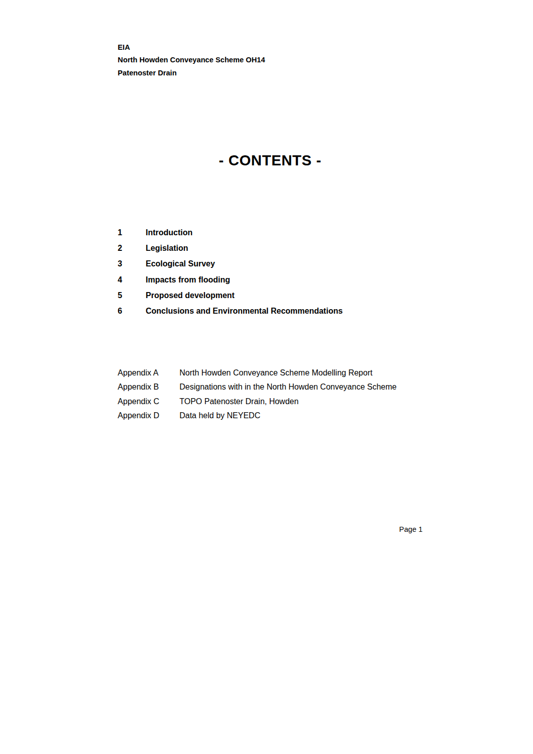EIA
North Howden Conveyance Scheme OH14
Patenoster Drain
- CONTENTS -
1 Introduction
2 Legislation
3 Ecological Survey
4 Impacts from flooding
5 Proposed development
6 Conclusions and Environmental Recommendations
Appendix A North Howden Conveyance Scheme Modelling Report
Appendix B Designations with in the North Howden Conveyance Scheme
Appendix C TOPO Patenoster Drain, Howden
Appendix D Data held by NEYEDC
Page 1